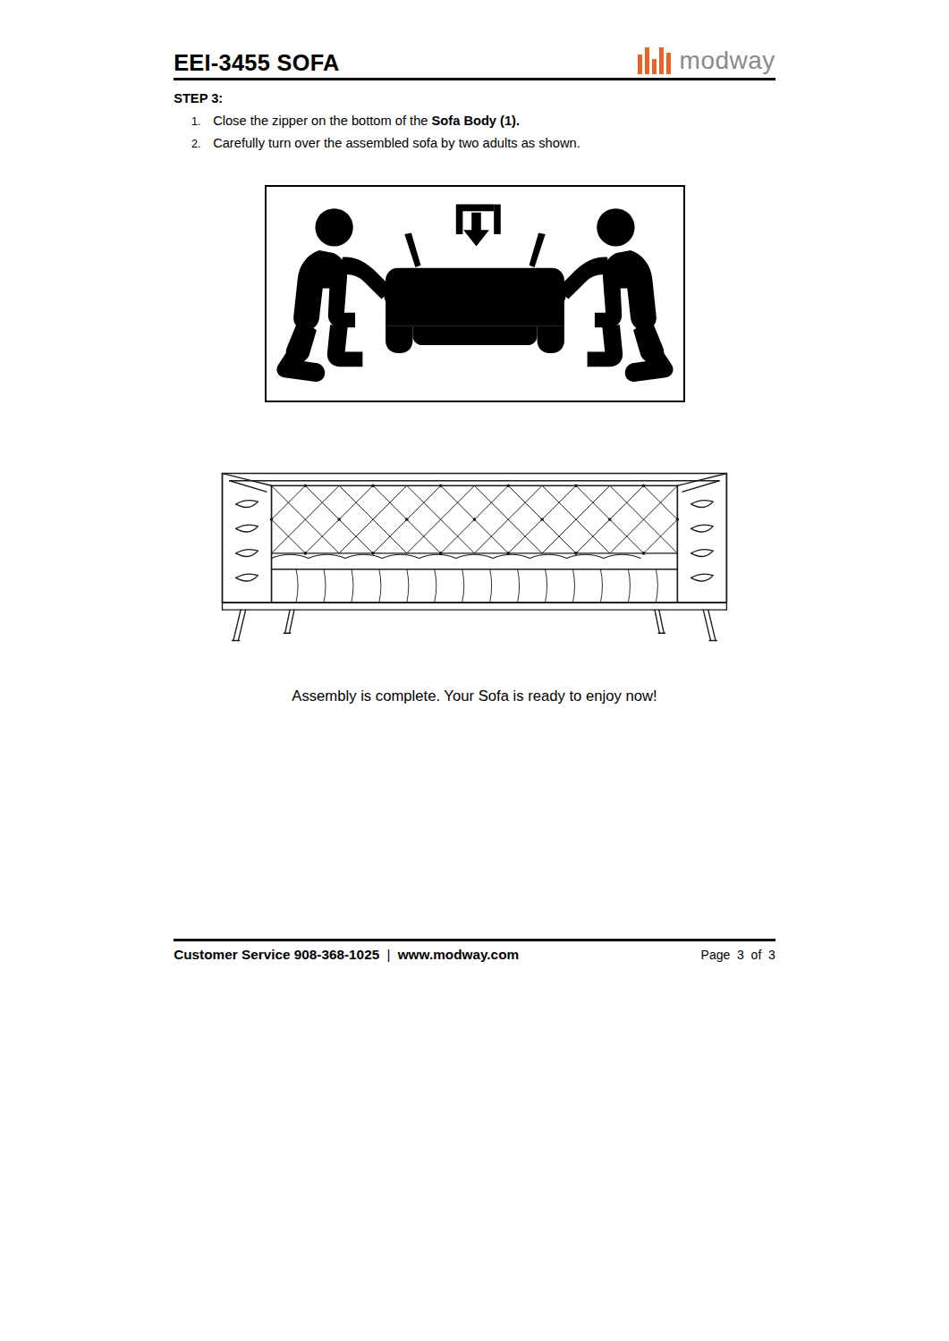EEI-3455 SOFA
modway
STEP 3:
Close the zipper on the bottom of the Sofa Body (1).
Carefully turn over the assembled sofa by two adults as shown.
Assembly is complete. Your Sofa is ready to enjoy now!
Customer Service 908-368-1025 | www.modway.com
Page 3 of 3